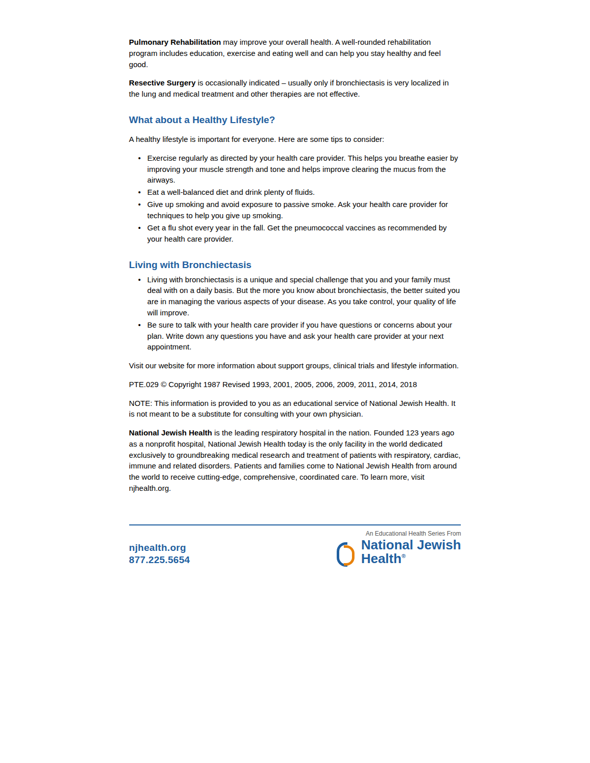Pulmonary Rehabilitation may improve your overall health. A well-rounded rehabilitation program includes education, exercise and eating well and can help you stay healthy and feel good.
Resective Surgery is occasionally indicated – usually only if bronchiectasis is very localized in the lung and medical treatment and other therapies are not effective.
What about a Healthy Lifestyle?
A healthy lifestyle is important for everyone. Here are some tips to consider:
Exercise regularly as directed by your health care provider. This helps you breathe easier by improving your muscle strength and tone and helps improve clearing the mucus from the airways.
Eat a well-balanced diet and drink plenty of fluids.
Give up smoking and avoid exposure to passive smoke. Ask your health care provider for techniques to help you give up smoking.
Get a flu shot every year in the fall. Get the pneumococcal vaccines as recommended by your health care provider.
Living with Bronchiectasis
Living with bronchiectasis is a unique and special challenge that you and your family must deal with on a daily basis. But the more you know about bronchiectasis, the better suited you are in managing the various aspects of your disease. As you take control, your quality of life will improve.
Be sure to talk with your health care provider if you have questions or concerns about your plan. Write down any questions you have and ask your health care provider at your next appointment.
Visit our website for more information about support groups, clinical trials and lifestyle information.
PTE.029 © Copyright 1987 Revised 1993, 2001, 2005, 2006, 2009, 2011, 2014, 2018
NOTE: This information is provided to you as an educational service of National Jewish Health. It is not meant to be a substitute for consulting with your own physician.
National Jewish Health is the leading respiratory hospital in the nation. Founded 123 years ago as a nonprofit hospital, National Jewish Health today is the only facility in the world dedicated exclusively to groundbreaking medical research and treatment of patients with respiratory, cardiac, immune and related disorders. Patients and families come to National Jewish Health from around the world to receive cutting-edge, comprehensive, coordinated care. To learn more, visit njhealth.org.
njhealth.org
877.225.5654
An Educational Health Series From
National Jewish
Health®